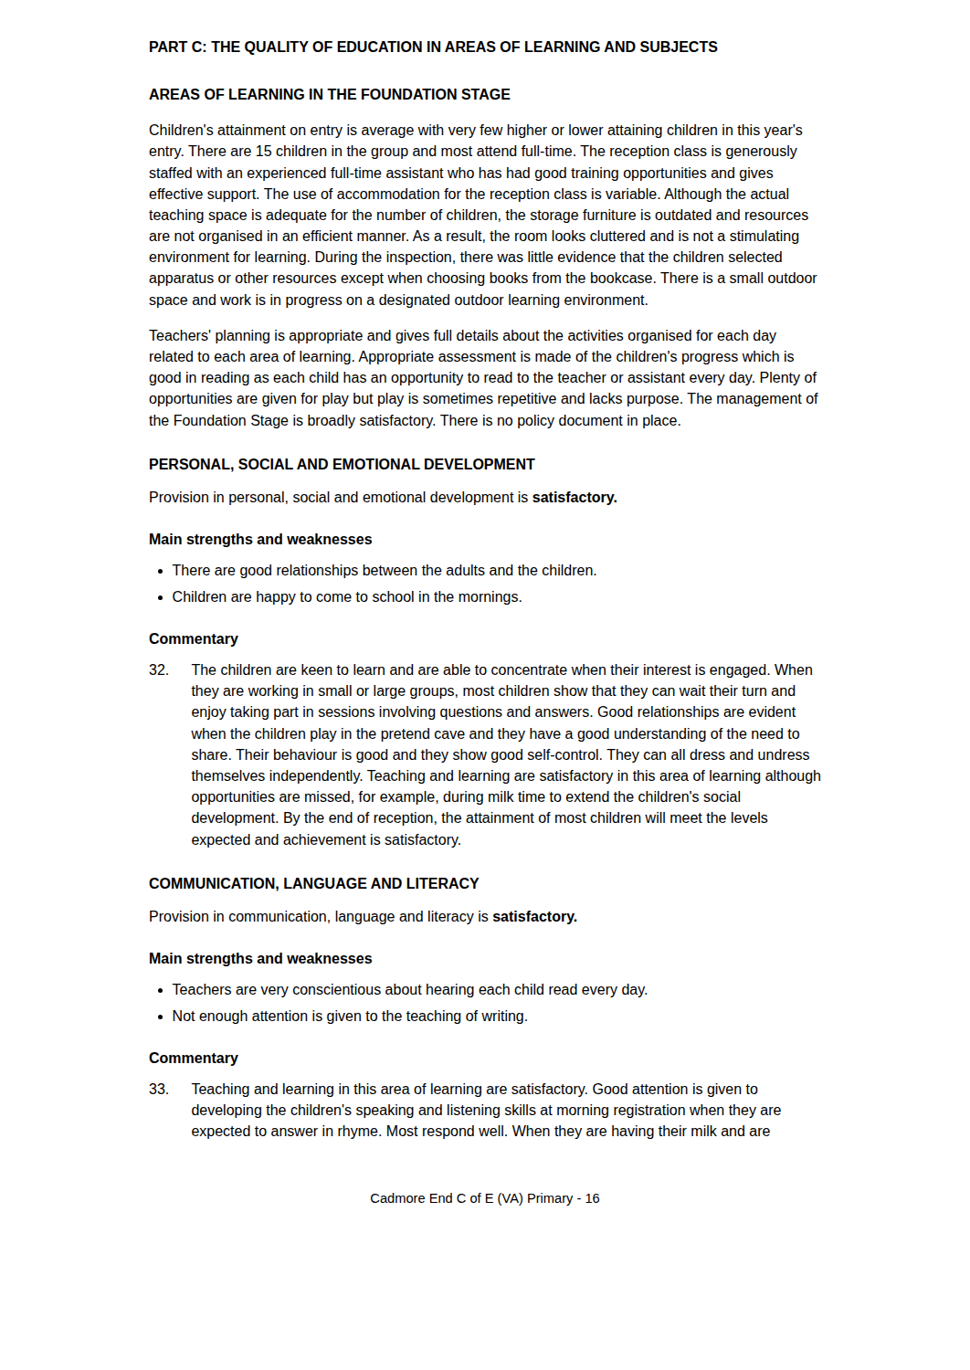Part C: The quality of education in areas of learning and subjects
Areas of learning in the Foundation Stage
Children's attainment on entry is average with very few higher or lower attaining children in this year's entry. There are 15 children in the group and most attend full-time. The reception class is generously staffed with an experienced full-time assistant who has had good training opportunities and gives effective support. The use of accommodation for the reception class is variable. Although the actual teaching space is adequate for the number of children, the storage furniture is outdated and resources are not organised in an efficient manner. As a result, the room looks cluttered and is not a stimulating environment for learning. During the inspection, there was little evidence that the children selected apparatus or other resources except when choosing books from the bookcase. There is a small outdoor space and work is in progress on a designated outdoor learning environment.
Teachers' planning is appropriate and gives full details about the activities organised for each day related to each area of learning. Appropriate assessment is made of the children's progress which is good in reading as each child has an opportunity to read to the teacher or assistant every day. Plenty of opportunities are given for play but play is sometimes repetitive and lacks purpose. The management of the Foundation Stage is broadly satisfactory. There is no policy document in place.
Personal, social and emotional development
Provision in personal, social and emotional development is satisfactory.
Main strengths and weaknesses
There are good relationships between the adults and the children.
Children are happy to come to school in the mornings.
Commentary
32.
The children are keen to learn and are able to concentrate when their interest is engaged. When they are working in small or large groups, most children show that they can wait their turn and enjoy taking part in sessions involving questions and answers. Good relationships are evident when the children play in the pretend cave and they have a good understanding of the need to share. Their behaviour is good and they show good self-control. They can all dress and undress themselves independently. Teaching and learning are satisfactory in this area of learning although opportunities are missed, for example, during milk time to extend the children's social development. By the end of reception, the attainment of most children will meet the levels expected and achievement is satisfactory.
Communication, language and literacy
Provision in communication, language and literacy is satisfactory.
Main strengths and weaknesses
Teachers are very conscientious about hearing each child read every day.
Not enough attention is given to the teaching of writing.
Commentary
33.
Teaching and learning in this area of learning are satisfactory. Good attention is given to developing the children's speaking and listening skills at morning registration when they are expected to answer in rhyme. Most respond well. When they are having their milk and are
Cadmore End C of E (VA) Primary - 16